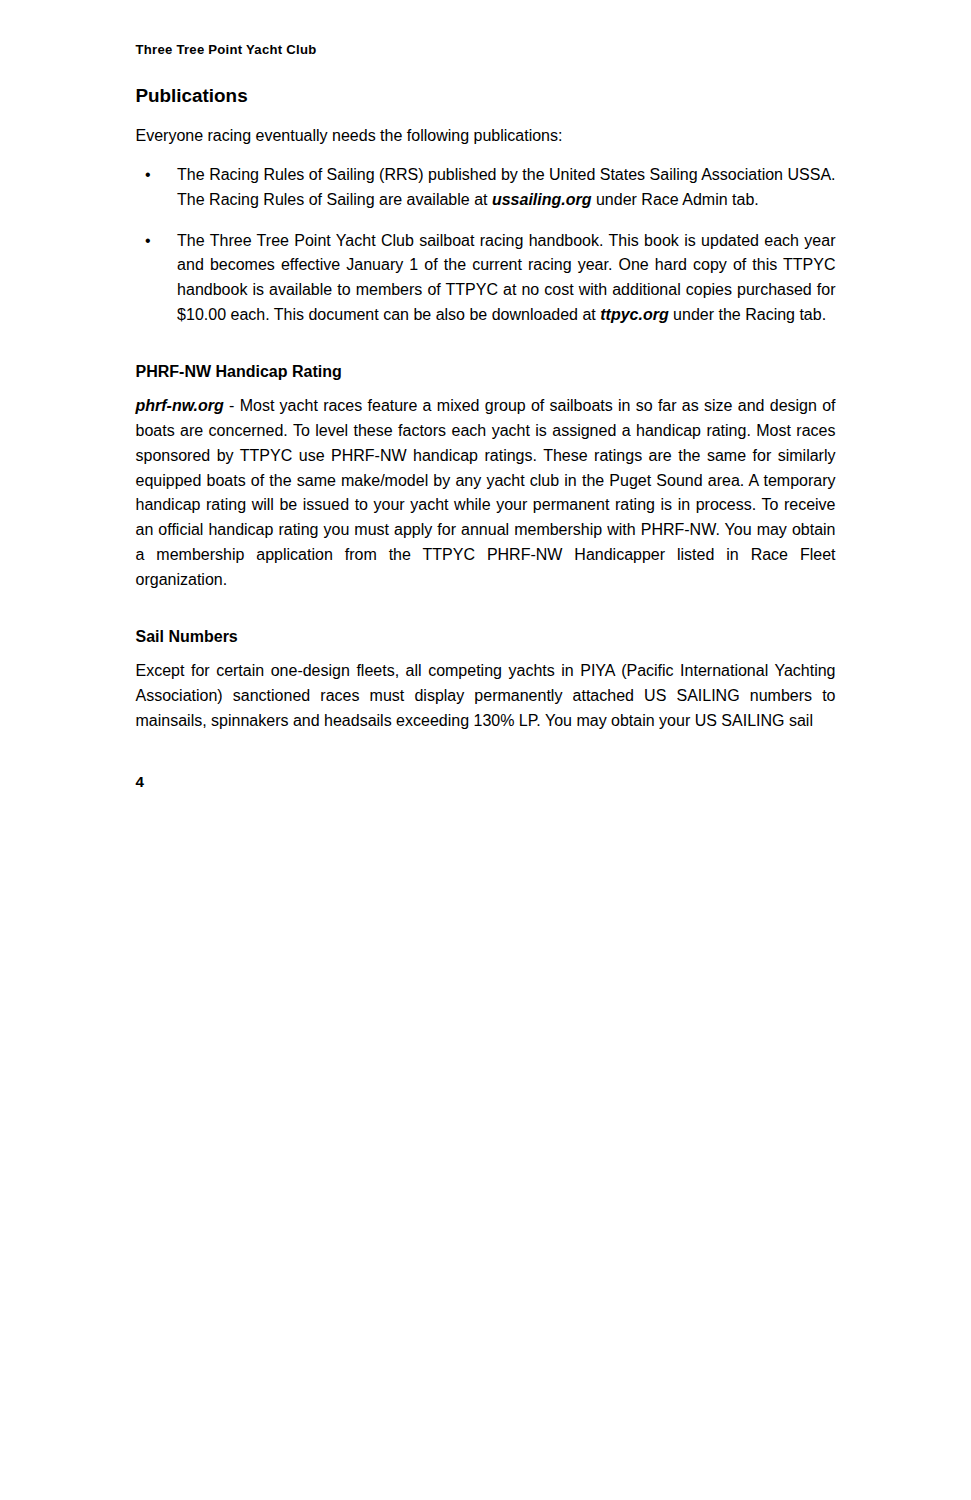Three Tree Point Yacht Club
Publications
Everyone racing eventually needs the following publications:
The Racing Rules of Sailing (RRS) published by the United States Sailing Association USSA. The Racing Rules of Sailing are available at ussailing.org under Race Admin tab.
The Three Tree Point Yacht Club sailboat racing handbook. This book is updated each year and becomes effective January 1 of the current racing year. One hard copy of this TTPYC handbook is available to members of TTPYC at no cost with additional copies purchased for $10.00 each. This document can be also be downloaded at ttpyc.org under the Racing tab.
PHRF-NW Handicap Rating
phrf-nw.org - Most yacht races feature a mixed group of sailboats in so far as size and design of boats are concerned. To level these factors each yacht is assigned a handicap rating. Most races sponsored by TTPYC use PHRF-NW handicap ratings. These ratings are the same for similarly equipped boats of the same make/model by any yacht club in the Puget Sound area. A temporary handicap rating will be issued to your yacht while your permanent rating is in process. To receive an official handicap rating you must apply for annual membership with PHRF-NW. You may obtain a membership application from the TTPYC PHRF-NW Handicapper listed in Race Fleet organization.
Sail Numbers
Except for certain one-design fleets, all competing yachts in PIYA (Pacific International Yachting Association) sanctioned races must display permanently attached US SAILING numbers to mainsails, spinnakers and headsails exceeding 130% LP. You may obtain your US SAILING sail
4